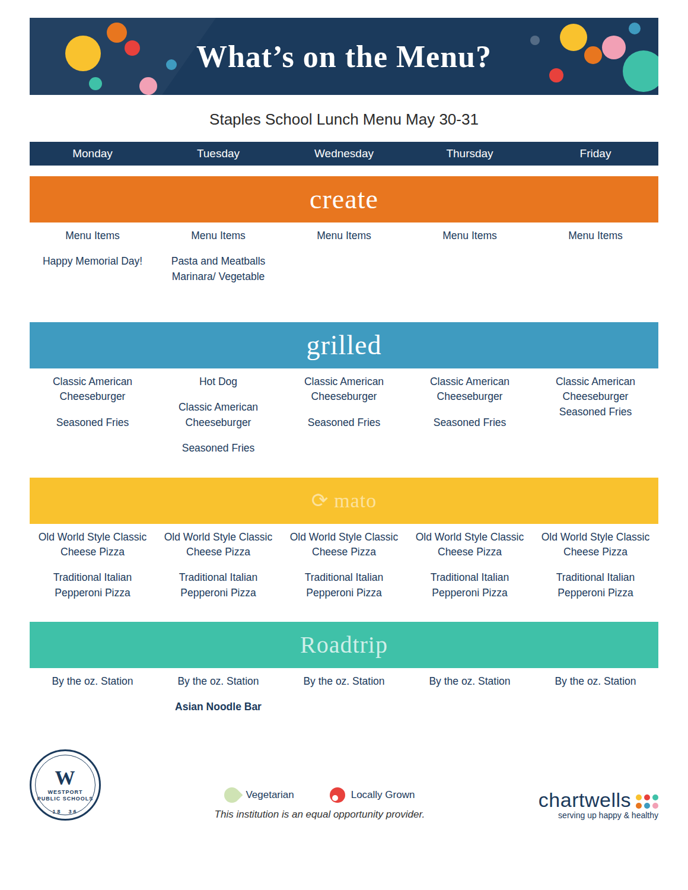What’s on the Menu?
Staples School Lunch Menu May 30-31
Monday
Tuesday
Wednesday
Thursday
Friday
create
Menu Items
Happy Memorial Day!
Menu Items
Pasta and Meatballs Marinara/ Vegetable
Menu Items
Menu Items
Menu Items
grilled
Classic American Cheeseburger
Seasoned Fries
Hot Dog
Classic American Cheeseburger
Seasoned Fries
Classic American Cheeseburger
Seasoned Fries
Classic American Cheeseburger
Seasoned Fries
Classic American Cheeseburger
Seasoned Fries
⟳ mato
Old World Style Classic Cheese Pizza
Traditional Italian Pepperoni Pizza
Old World Style Classic Cheese Pizza
Traditional Italian Pepperoni Pizza
Old World Style Classic Cheese Pizza
Traditional Italian Pepperoni Pizza
Old World Style Classic Cheese Pizza
Traditional Italian Pepperoni Pizza
Old World Style Classic Cheese Pizza
Traditional Italian Pepperoni Pizza
Roadtrip
By the oz. Station
By the oz. Station
Asian Noodle Bar
By the oz. Station
By the oz. Station
By the oz. Station
W
WESTPORT
PUBLIC SCHOOLS
18 36
Vegetarian
Locally Grown
This institution is an equal opportunity provider.
chartwells
serving up happy & healthy